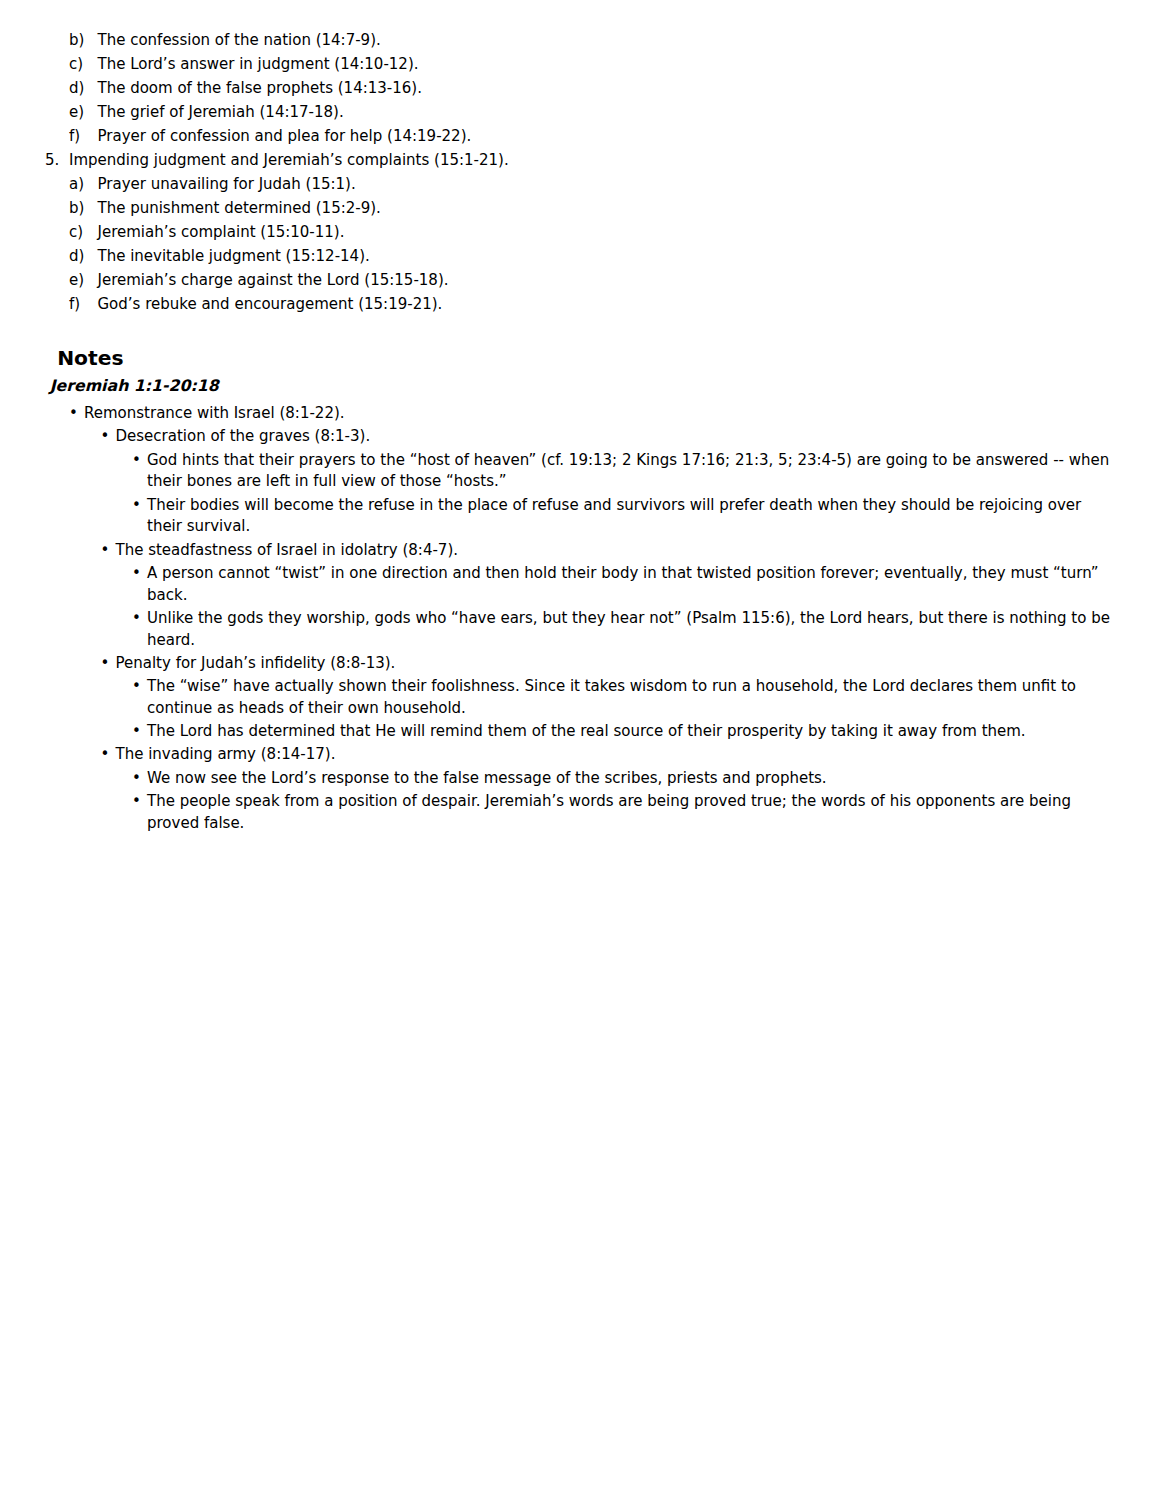b) The confession of the nation (14:7-9).
c) The Lord’s answer in judgment (14:10-12).
d) The doom of the false prophets (14:13-16).
e) The grief of Jeremiah (14:17-18).
f) Prayer of confession and plea for help (14:19-22).
5. Impending judgment and Jeremiah’s complaints (15:1-21).
a) Prayer unavailing for Judah (15:1).
b) The punishment determined (15:2-9).
c) Jeremiah’s complaint (15:10-11).
d) The inevitable judgment (15:12-14).
e) Jeremiah’s charge against the Lord (15:15-18).
f) God’s rebuke and encouragement (15:19-21).
Notes
Jeremiah 1:1-20:18
Remonstrance with Israel (8:1-22).
Desecration of the graves (8:1-3).
God hints that their prayers to the “host of heaven” (cf. 19:13; 2 Kings 17:16; 21:3, 5; 23:4-5) are going to be answered -- when their bones are left in full view of those “hosts.”
Their bodies will become the refuse in the place of refuse and survivors will prefer death when they should be rejoicing over their survival.
The steadfastness of Israel in idolatry (8:4-7).
A person cannot “twist” in one direction and then hold their body in that twisted position forever; eventually, they must “turn” back.
Unlike the gods they worship, gods who “have ears, but they hear not” (Psalm 115:6), the Lord hears, but there is nothing to be heard.
Penalty for Judah’s infidelity (8:8-13).
The “wise” have actually shown their foolishness. Since it takes wisdom to run a household, the Lord declares them unfit to continue as heads of their own household.
The Lord has determined that He will remind them of the real source of their prosperity by taking it away from them.
The invading army (8:14-17).
We now see the Lord’s response to the false message of the scribes, priests and prophets.
The people speak from a position of despair. Jeremiah’s words are being proved true; the words of his opponents are being proved false.